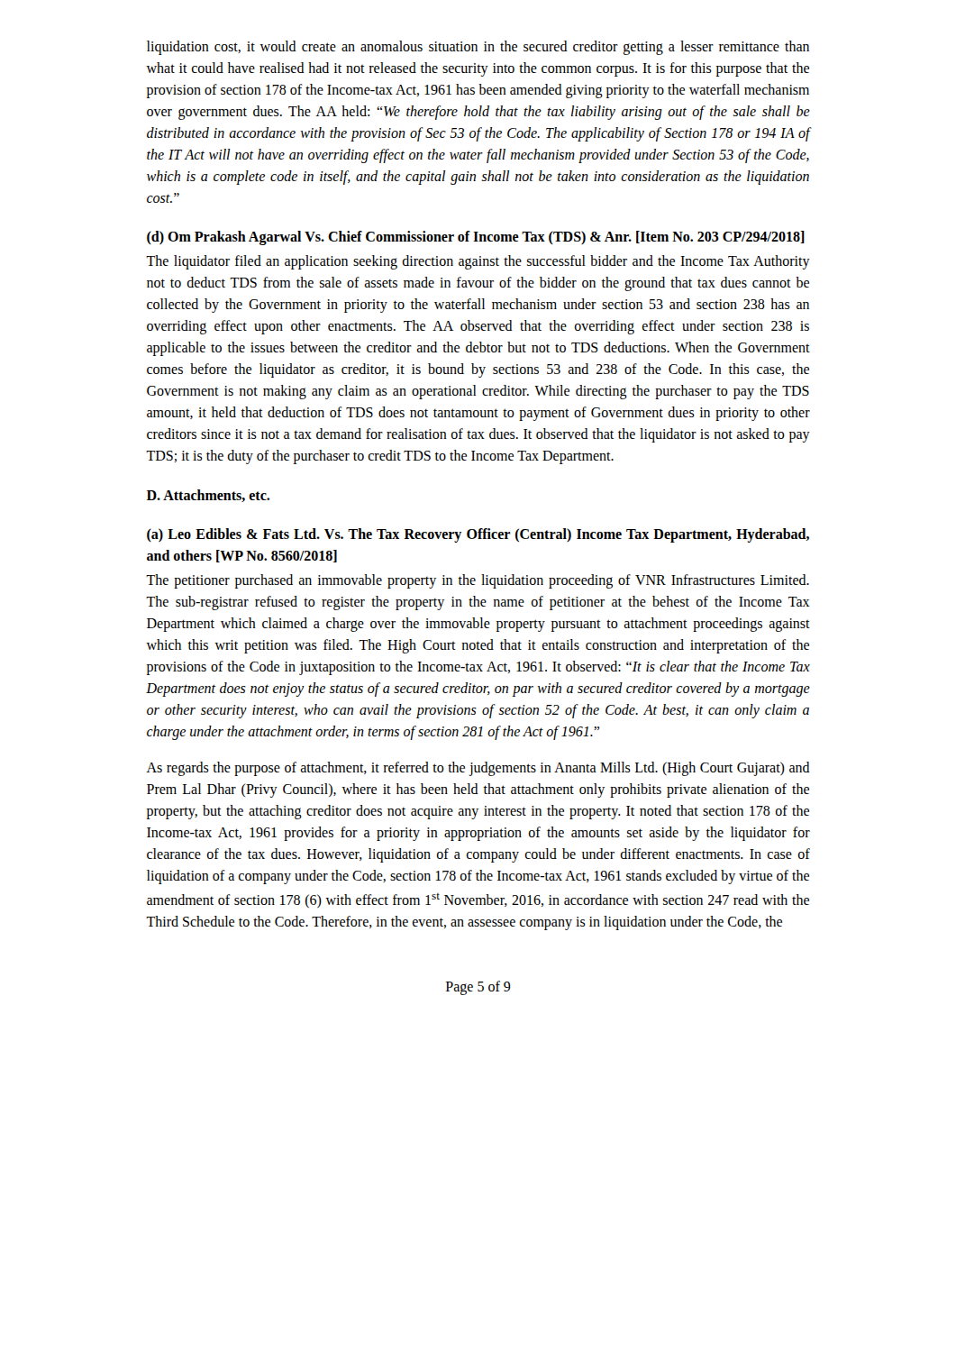liquidation cost, it would create an anomalous situation in the secured creditor getting a lesser remittance than what it could have realised had it not released the security into the common corpus. It is for this purpose that the provision of section 178 of the Income-tax Act, 1961 has been amended giving priority to the waterfall mechanism over government dues. The AA held: “We therefore hold that the tax liability arising out of the sale shall be distributed in accordance with the provision of Sec 53 of the Code. The applicability of Section 178 or 194 IA of the IT Act will not have an overriding effect on the water fall mechanism provided under Section 53 of the Code, which is a complete code in itself, and the capital gain shall not be taken into consideration as the liquidation cost.”
(d) Om Prakash Agarwal Vs. Chief Commissioner of Income Tax (TDS) & Anr. [Item No. 203 CP/294/2018]
The liquidator filed an application seeking direction against the successful bidder and the Income Tax Authority not to deduct TDS from the sale of assets made in favour of the bidder on the ground that tax dues cannot be collected by the Government in priority to the waterfall mechanism under section 53 and section 238 has an overriding effect upon other enactments. The AA observed that the overriding effect under section 238 is applicable to the issues between the creditor and the debtor but not to TDS deductions. When the Government comes before the liquidator as creditor, it is bound by sections 53 and 238 of the Code. In this case, the Government is not making any claim as an operational creditor. While directing the purchaser to pay the TDS amount, it held that deduction of TDS does not tantamount to payment of Government dues in priority to other creditors since it is not a tax demand for realisation of tax dues. It observed that the liquidator is not asked to pay TDS; it is the duty of the purchaser to credit TDS to the Income Tax Department.
D. Attachments, etc.
(a) Leo Edibles & Fats Ltd. Vs. The Tax Recovery Officer (Central) Income Tax Department, Hyderabad, and others [WP No. 8560/2018]
The petitioner purchased an immovable property in the liquidation proceeding of VNR Infrastructures Limited. The sub-registrar refused to register the property in the name of petitioner at the behest of the Income Tax Department which claimed a charge over the immovable property pursuant to attachment proceedings against which this writ petition was filed. The High Court noted that it entails construction and interpretation of the provisions of the Code in juxtaposition to the Income-tax Act, 1961. It observed: “It is clear that the Income Tax Department does not enjoy the status of a secured creditor, on par with a secured creditor covered by a mortgage or other security interest, who can avail the provisions of section 52 of the Code. At best, it can only claim a charge under the attachment order, in terms of section 281 of the Act of 1961.”
As regards the purpose of attachment, it referred to the judgements in Ananta Mills Ltd. (High Court Gujarat) and Prem Lal Dhar (Privy Council), where it has been held that attachment only prohibits private alienation of the property, but the attaching creditor does not acquire any interest in the property. It noted that section 178 of the Income-tax Act, 1961 provides for a priority in appropriation of the amounts set aside by the liquidator for clearance of the tax dues. However, liquidation of a company could be under different enactments. In case of liquidation of a company under the Code, section 178 of the Income-tax Act, 1961 stands excluded by virtue of the amendment of section 178 (6) with effect from 1st November, 2016, in accordance with section 247 read with the Third Schedule to the Code. Therefore, in the event, an assessee company is in liquidation under the Code, the
Page 5 of 9